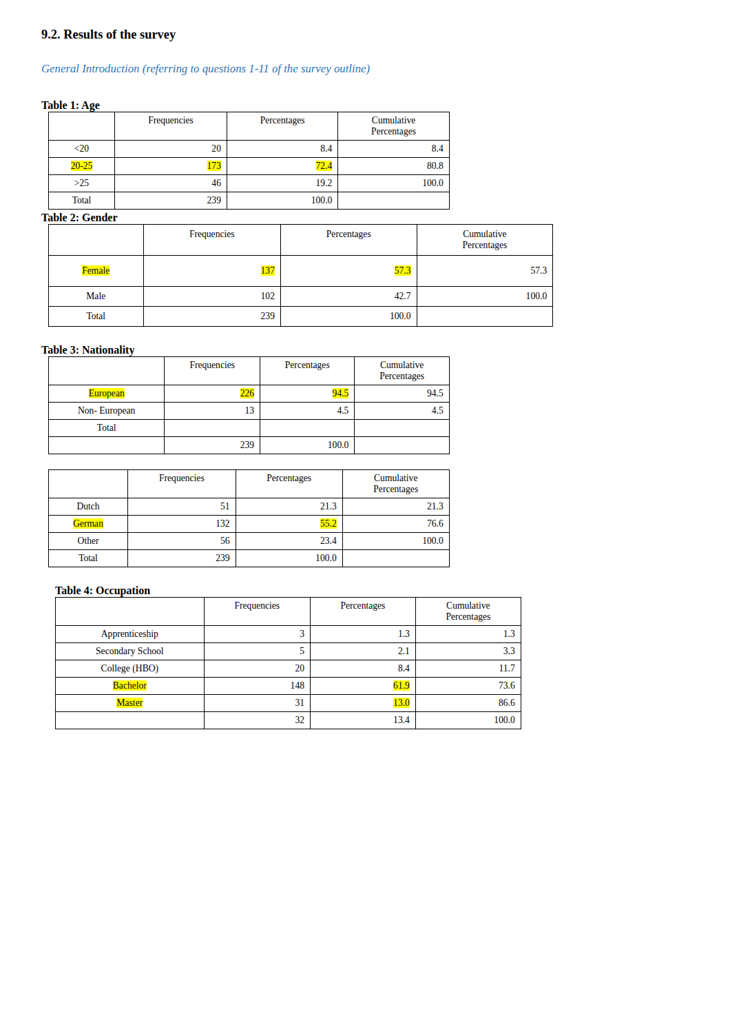9.2. Results of the survey
General Introduction (referring to questions 1-11 of the survey outline)
Table 1: Age
| | Frequencies | Percentages | Cumulative Percentages |
| --- | --- | --- | --- |
| <20 | 20 | 8.4 | 8.4 |
| 20-25 | 173 | 72.4 | 80.8 |
| >25 | 46 | 19.2 | 100.0 |
| Total | 239 | 100.0 | |
Table 2: Gender
| | Frequencies | Percentages | Cumulative Percentages |
| --- | --- | --- | --- |
| Female | 137 | 57.3 | 57.3 |
| Male | 102 | 42.7 | 100.0 |
| Total | 239 | 100.0 | |
Table 3: Nationality
| | Frequencies | Percentages | Cumulative Percentages |
| --- | --- | --- | --- |
| European | 226 | 94.5 | 94.5 |
| Non- European | 13 | 4.5 | 4.5 |
| Total | | | |
| | 239 | 100.0 | |
| | Frequencies | Percentages | Cumulative Percentages |
| --- | --- | --- | --- |
| Dutch | 51 | 21.3 | 21.3 |
| German | 132 | 55.2 | 76.6 |
| Other | 56 | 23.4 | 100.0 |
| Total | 239 | 100.0 | |
Table 4: Occupation
| | Frequencies | Percentages | Cumulative Percentages |
| --- | --- | --- | --- |
| Apprenticeship | 3 | 1.3 | 1.3 |
| Secondary School | 5 | 2.1 | 3.3 |
| College (HBO) | 20 | 8.4 | 11.7 |
| Bachelor | 148 | 61.9 | 73.6 |
| Master | 31 | 13.0 | 86.6 |
| | 32 | 13.4 | 100.0 |